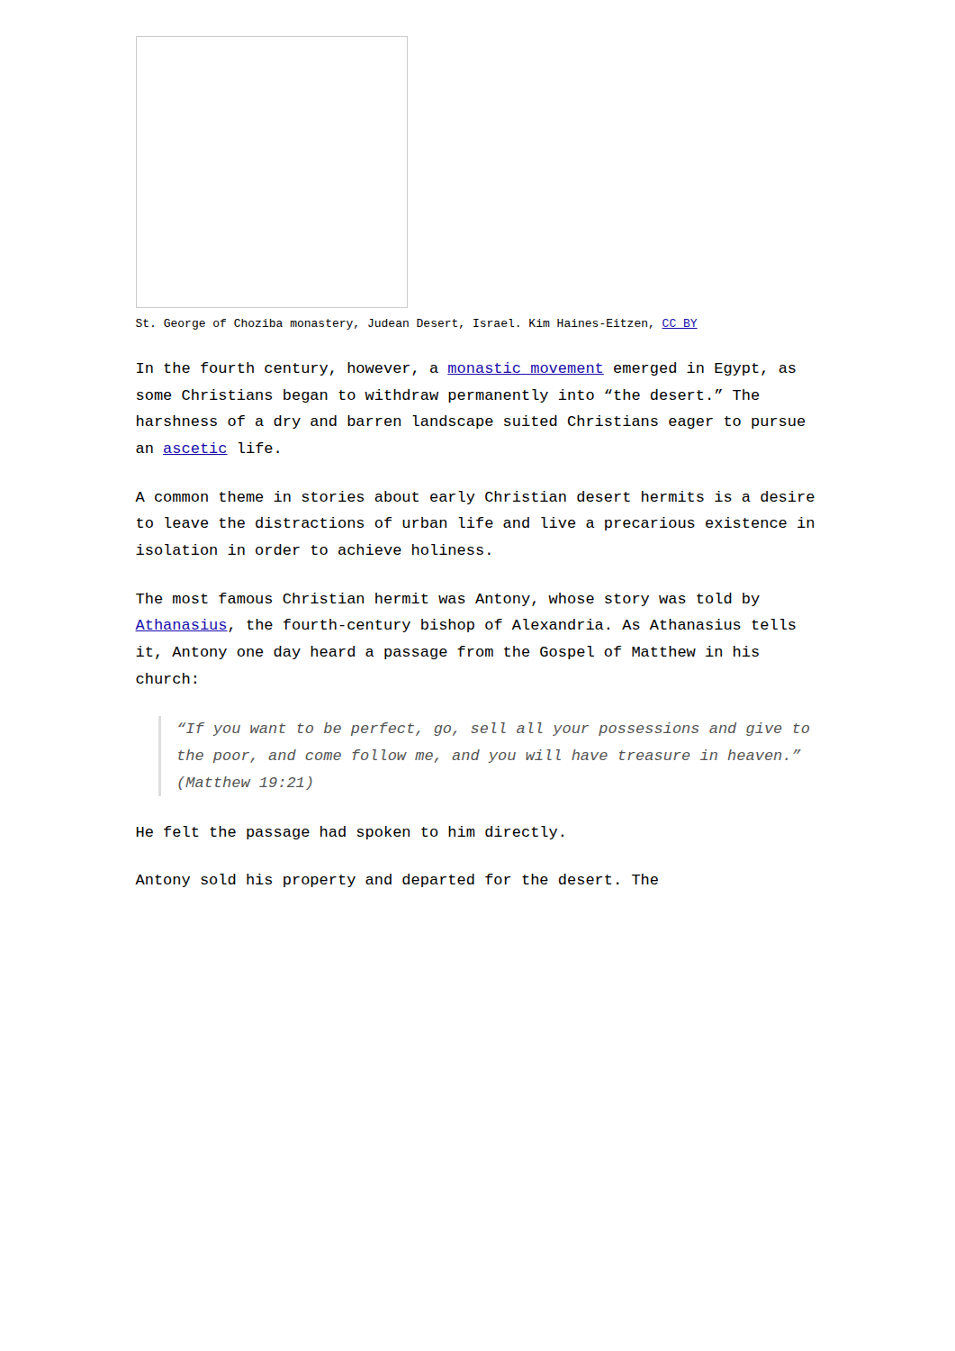St. George of Choziba monastery, Judean Desert, Israel. Kim Haines-Eitzen, CC BY
In the fourth century, however, a monastic movement emerged in Egypt, as some Christians began to withdraw permanently into “the desert.” The harshness of a dry and barren landscape suited Christians eager to pursue an ascetic life.
A common theme in stories about early Christian desert hermits is a desire to leave the distractions of urban life and live a precarious existence in isolation in order to achieve holiness.
The most famous Christian hermit was Antony, whose story was told by Athanasius, the fourth-century bishop of Alexandria. As Athanasius tells it, Antony one day heard a passage from the Gospel of Matthew in his church:
“If you want to be perfect, go, sell all your possessions and give to the poor, and come follow me, and you will have treasure in heaven.” (Matthew 19:21)
He felt the passage had spoken to him directly.
Antony sold his property and departed for the desert. The